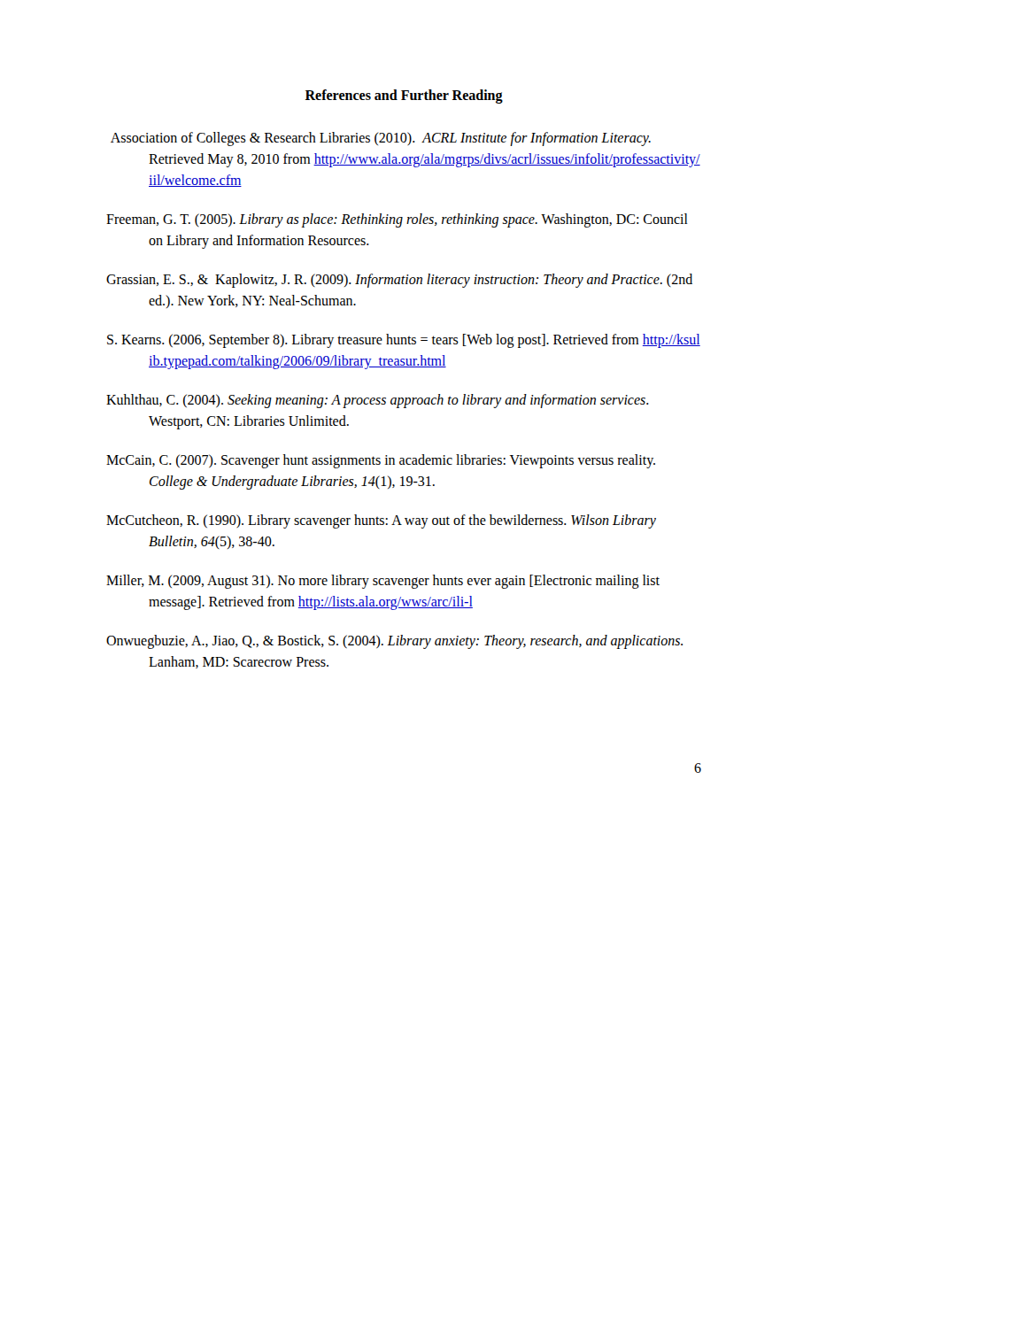References and Further Reading
Association of Colleges & Research Libraries (2010). ACRL Institute for Information Literacy. Retrieved May 8, 2010 from http://www.ala.org/ala/mgrps/divs/acrl/issues/infolit/professactivity/iil/welcome.cfm
Freeman, G. T. (2005). Library as place: Rethinking roles, rethinking space. Washington, DC: Council on Library and Information Resources.
Grassian, E. S., & Kaplowitz, J. R. (2009). Information literacy instruction: Theory and Practice. (2nd ed.). New York, NY: Neal-Schuman.
S. Kearns. (2006, September 8). Library treasure hunts = tears [Web log post]. Retrieved from http://ksulib.typepad.com/talking/2006/09/library_treasur.html
Kuhlthau, C. (2004). Seeking meaning: A process approach to library and information services. Westport, CN: Libraries Unlimited.
McCain, C. (2007). Scavenger hunt assignments in academic libraries: Viewpoints versus reality. College & Undergraduate Libraries, 14(1), 19-31.
McCutcheon, R. (1990). Library scavenger hunts: A way out of the bewilderness. Wilson Library Bulletin, 64(5), 38-40.
Miller, M. (2009, August 31). No more library scavenger hunts ever again [Electronic mailing list message]. Retrieved from http://lists.ala.org/wws/arc/ili-l
Onwuegbuzie, A., Jiao, Q., & Bostick, S. (2004). Library anxiety: Theory, research, and applications. Lanham, MD: Scarecrow Press.
6